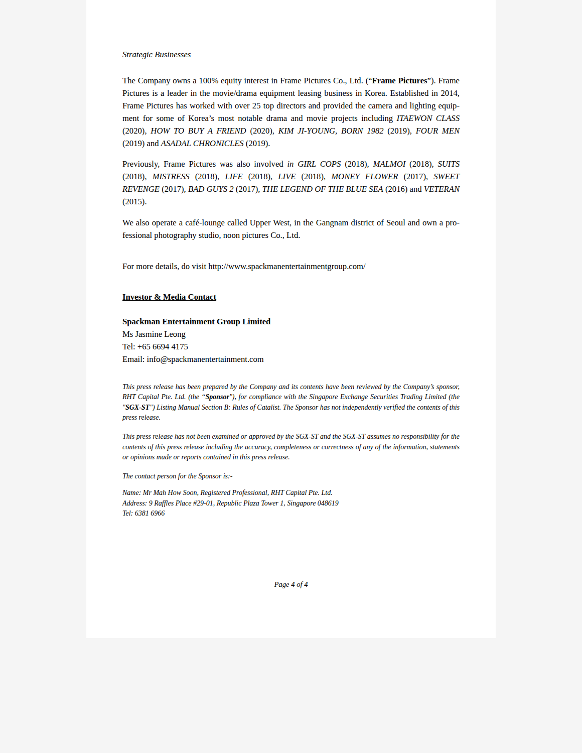Strategic Businesses
The Company owns a 100% equity interest in Frame Pictures Co., Ltd. (“Frame Pictures”). Frame Pictures is a leader in the movie/drama equipment leasing business in Korea. Established in 2014, Frame Pictures has worked with over 25 top directors and provided the camera and lighting equipment for some of Korea’s most notable drama and movie projects including ITAEWON CLASS (2020), HOW TO BUY A FRIEND (2020), KIM JI-YOUNG, BORN 1982 (2019), FOUR MEN (2019) and ASADAL CHRONICLES (2019).
Previously, Frame Pictures was also involved in GIRL COPS (2018), MALMOI (2018), SUITS (2018), MISTRESS (2018), LIFE (2018), LIVE (2018), MONEY FLOWER (2017), SWEET REVENGE (2017), BAD GUYS 2 (2017), THE LEGEND OF THE BLUE SEA (2016) and VETERAN (2015).
We also operate a café-lounge called Upper West, in the Gangnam district of Seoul and own a professional photography studio, noon pictures Co., Ltd.
For more details, do visit http://www.spackmanentertainmentgroup.com/
Investor & Media Contact
Spackman Entertainment Group Limited
Ms Jasmine Leong
Tel: +65 6694 4175
Email: info@spackmanentertainment.com
This press release has been prepared by the Company and its contents have been reviewed by the Company’s sponsor, RHT Capital Pte. Ltd. (the “Sponsor"), for compliance with the Singapore Exchange Securities Trading Limited (the "SGX-ST") Listing Manual Section B: Rules of Catalist. The Sponsor has not independently verified the contents of this press release.
This press release has not been examined or approved by the SGX-ST and the SGX-ST assumes no responsibility for the contents of this press release including the accuracy, completeness or correctness of any of the information, statements or opinions made or reports contained in this press release.
The contact person for the Sponsor is:-
Name: Mr Mah How Soon, Registered Professional, RHT Capital Pte. Ltd.
Address: 9 Raffles Place #29-01, Republic Plaza Tower 1, Singapore 048619
Tel: 6381 6966
Page 4 of 4